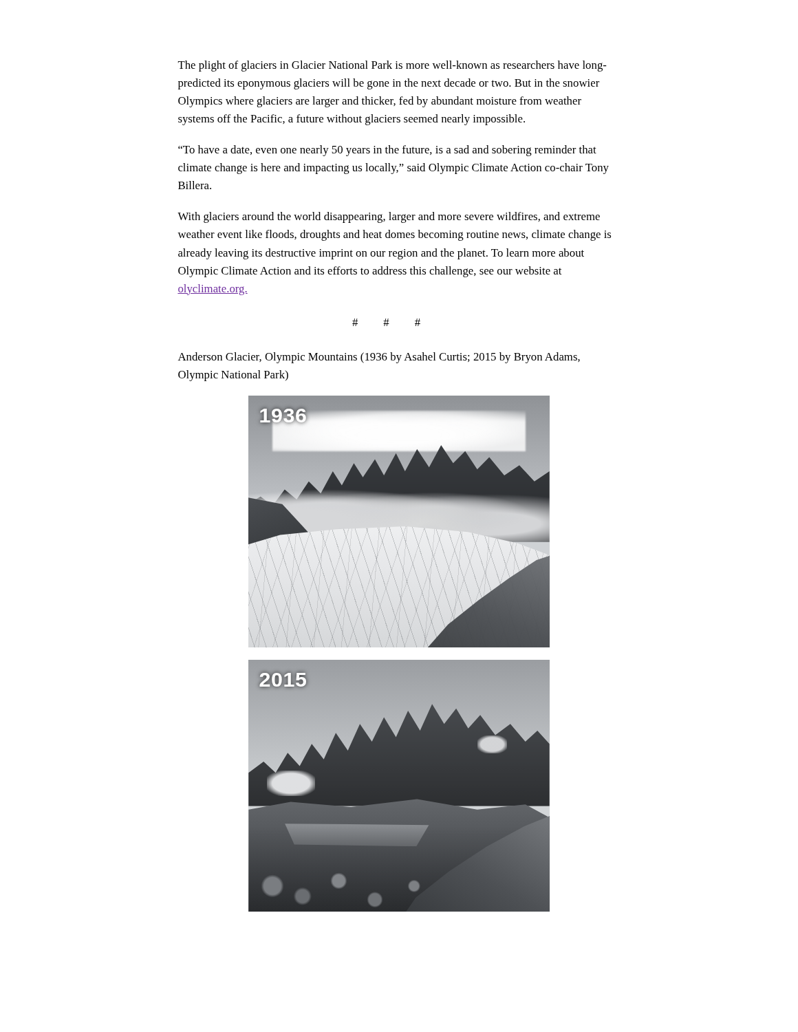The plight of glaciers in Glacier National Park is more well-known as researchers have long-predicted its eponymous glaciers will be gone in the next decade or two. But in the snowier Olympics where glaciers are larger and thicker, fed by abundant moisture from weather systems off the Pacific, a future without glaciers seemed nearly impossible.
“To have a date, even one nearly 50 years in the future, is a sad and sobering reminder that climate change is here and impacting us locally,” said Olympic Climate Action co-chair Tony Billera.
With glaciers around the world disappearing, larger and more severe wildfires, and extreme weather event like floods, droughts and heat domes becoming routine news, climate change is already leaving its destructive imprint on our region and the planet. To learn more about Olympic Climate Action and its efforts to address this challenge, see our website at olyclimate.org.
###
Anderson Glacier, Olympic Mountains (1936 by Asahel Curtis; 2015 by Bryon Adams, Olympic National Park)
1936
2015